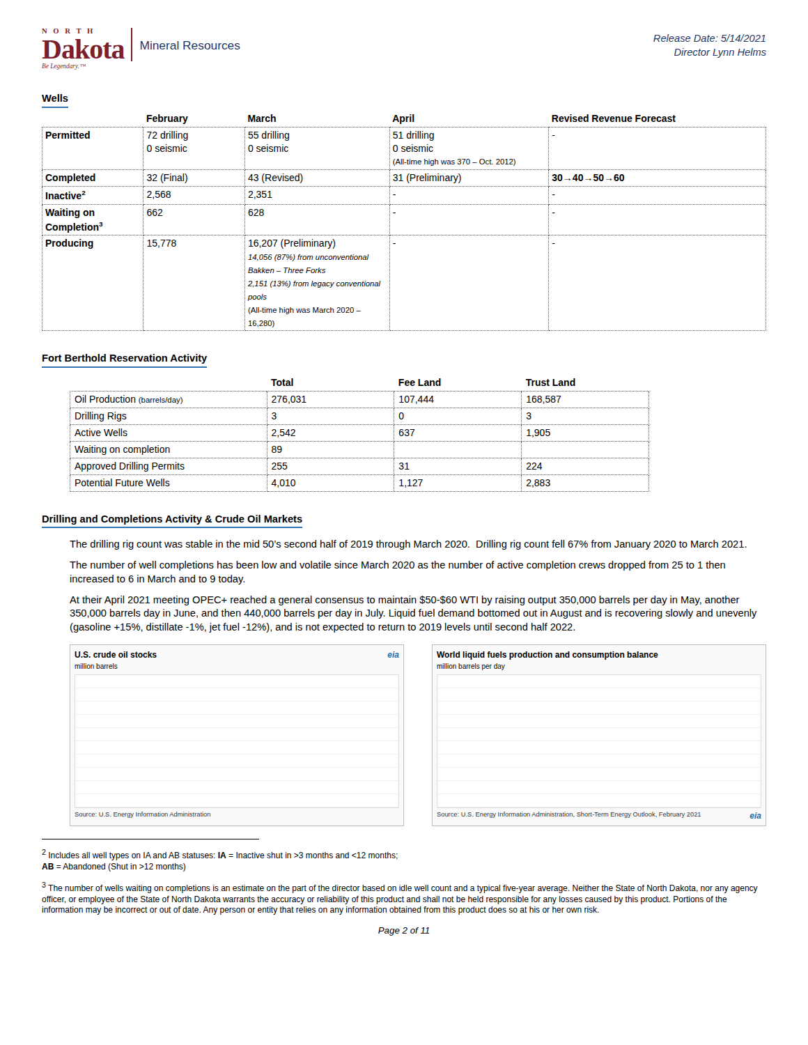N O R T H
Dakota
Be Legendary.™
Mineral Resources
Release Date: 5/14/2021
Director Lynn Helms
Wells
| | February | March | April | Revised Revenue Forecast |
| --- | --- | --- | --- | --- |
| Permitted | 72 drilling 0 seismic | 55 drilling 0 seismic | 51 drilling 0 seismic (All-time high was 370 – Oct. 2012) | - |
| Completed | 32 (Final) | 43 (Revised) | 31 (Preliminary) | 30→40→50→60 |
| Inactive 2 | 2,568 | 2,351 | - | - |
| Waiting on Completion 3 | 662 | 628 | - | - |
| Producing | 15,778 | 16,207 (Preliminary) 14,056 (87%) from unconventional Bakken – Three Forks 2,151 (13%) from legacy conventional pools (All-time high was March 2020 – 16,280) | - | - |
Fort Berthold Reservation Activity
| | Total | Fee Land | Trust Land |
| --- | --- | --- | --- |
| Oil Production (barrels/day) | 276,031 | 107,444 | 168,587 |
| Drilling Rigs | 3 | 0 | 3 |
| Active Wells | 2,542 | 637 | 1,905 |
| Waiting on completion | 89 | | |
| Approved Drilling Permits | 255 | 31 | 224 |
| Potential Future Wells | 4,010 | 1,127 | 2,883 |
Drilling and Completions Activity & Crude Oil Markets
The drilling rig count was stable in the mid 50’s second half of 2019 through March 2020. Drilling rig count fell 67% from January 2020 to March 2021.
The number of well completions has been low and volatile since March 2020 as the number of active completion crews dropped from 25 to 1 then increased to 6 in March and to 9 today.
At their April 2021 meeting OPEC+ reached a general consensus to maintain $50-$60 WTI by raising output 350,000 barrels per day in May, another 350,000 barrels day in June, and then 440,000 barrels per day in July. Liquid fuel demand bottomed out in August and is recovering slowly and unevenly (gasoline +15%, distillate -1%, jet fuel -12%), and is not expected to return to 2019 levels until second half 2022.
eia
U.S. crude oil stocks
million barrels
Source: U.S. Energy Information Administration
World liquid fuels production and consumption balance
million barrels per day
Source: U.S. Energy Information Administration, Short-Term Energy Outlook, February 2021 eia
2 Includes all well types on IA and AB statuses: IA = Inactive shut in >3 months and <12 months;
AB = Abandoned (Shut in >12 months)
3 The number of wells waiting on completions is an estimate on the part of the director based on idle well count and a typical five-year average. Neither the State of North Dakota, nor any agency officer, or employee of the State of North Dakota warrants the accuracy or reliability of this product and shall not be held responsible for any losses caused by this product. Portions of the information may be incorrect or out of date. Any person or entity that relies on any information obtained from this product does so at his or her own risk.
Page 2 of 11